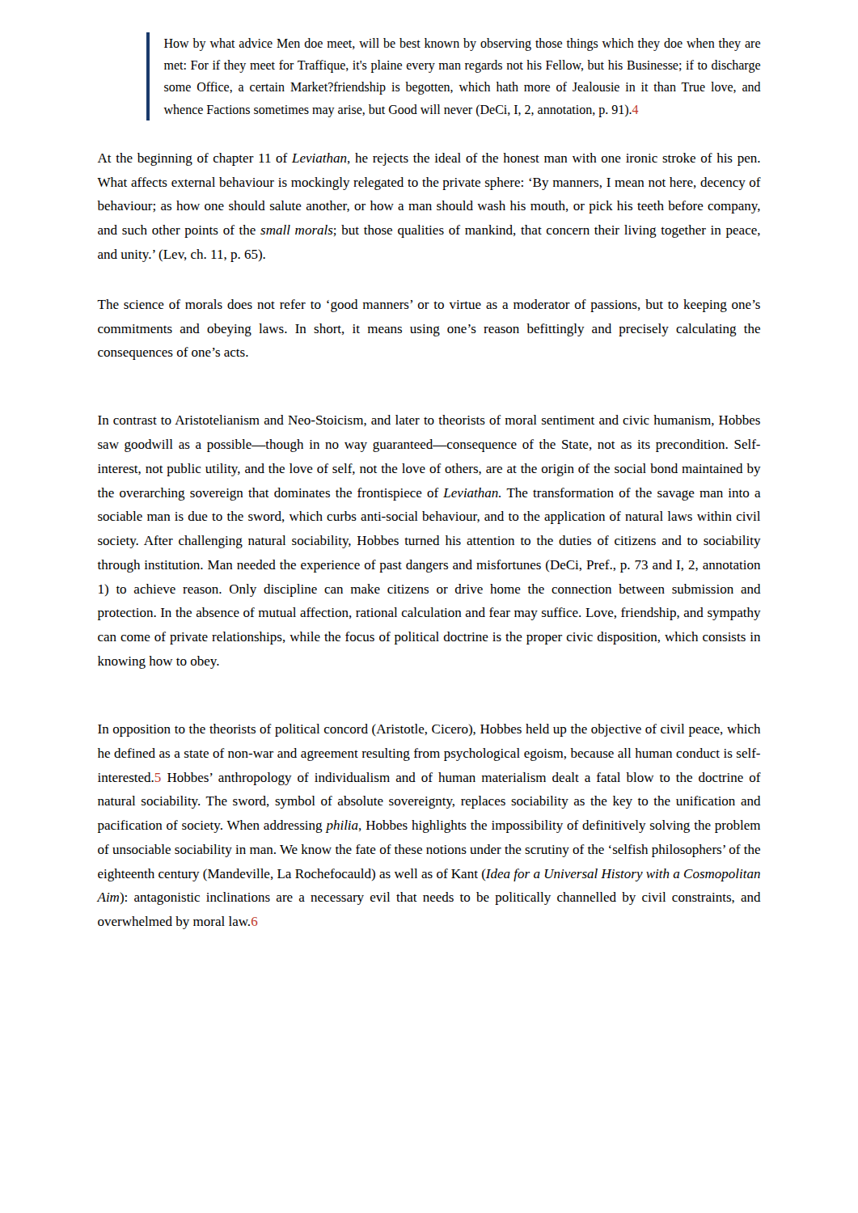How by what advice Men doe meet, will be best known by observing those things which they doe when they are met: For if they meet for Traffique, it's plaine every man regards not his Fellow, but his Businesse; if to discharge some Office, a certain Market?friendship is begotten, which hath more of Jealousie in it than True love, and whence Factions sometimes may arise, but Good will never (DeCi, I, 2, annotation, p. 91).4
At the beginning of chapter 11 of Leviathan, he rejects the ideal of the honest man with one ironic stroke of his pen. What affects external behaviour is mockingly relegated to the private sphere: ‘By manners, I mean not here, decency of behaviour; as how one should salute another, or how a man should wash his mouth, or pick his teeth before company, and such other points of the small morals; but those qualities of mankind, that concern their living together in peace, and unity.’ (Lev, ch. 11, p. 65).
The science of morals does not refer to ‘good manners’ or to virtue as a moderator of passions, but to keeping one’s commitments and obeying laws. In short, it means using one’s reason befittingly and precisely calculating the consequences of one’s acts.
In contrast to Aristotelianism and Neo-Stoicism, and later to theorists of moral sentiment and civic humanism, Hobbes saw goodwill as a possible—though in no way guaranteed—consequence of the State, not as its precondition. Self-interest, not public utility, and the love of self, not the love of others, are at the origin of the social bond maintained by the overarching sovereign that dominates the frontispiece of Leviathan. The transformation of the savage man into a sociable man is due to the sword, which curbs anti-social behaviour, and to the application of natural laws within civil society. After challenging natural sociability, Hobbes turned his attention to the duties of citizens and to sociability through institution. Man needed the experience of past dangers and misfortunes (DeCi, Pref., p. 73 and I, 2, annotation 1) to achieve reason. Only discipline can make citizens or drive home the connection between submission and protection. In the absence of mutual affection, rational calculation and fear may suffice. Love, friendship, and sympathy can come of private relationships, while the focus of political doctrine is the proper civic disposition, which consists in knowing how to obey.
In opposition to the theorists of political concord (Aristotle, Cicero), Hobbes held up the objective of civil peace, which he defined as a state of non-war and agreement resulting from psychological egoism, because all human conduct is self-interested.5 Hobbes’ anthropology of individualism and of human materialism dealt a fatal blow to the doctrine of natural sociability. The sword, symbol of absolute sovereignty, replaces sociability as the key to the unification and pacification of society. When addressing philia, Hobbes highlights the impossibility of definitively solving the problem of unsociable sociability in man. We know the fate of these notions under the scrutiny of the ‘selfish philosophers’ of the eighteenth century (Mandeville, La Rochefocauld) as well as of Kant (Idea for a Universal History with a Cosmopolitan Aim): antagonistic inclinations are a necessary evil that needs to be politically channelled by civil constraints, and overwhelmed by moral law.6